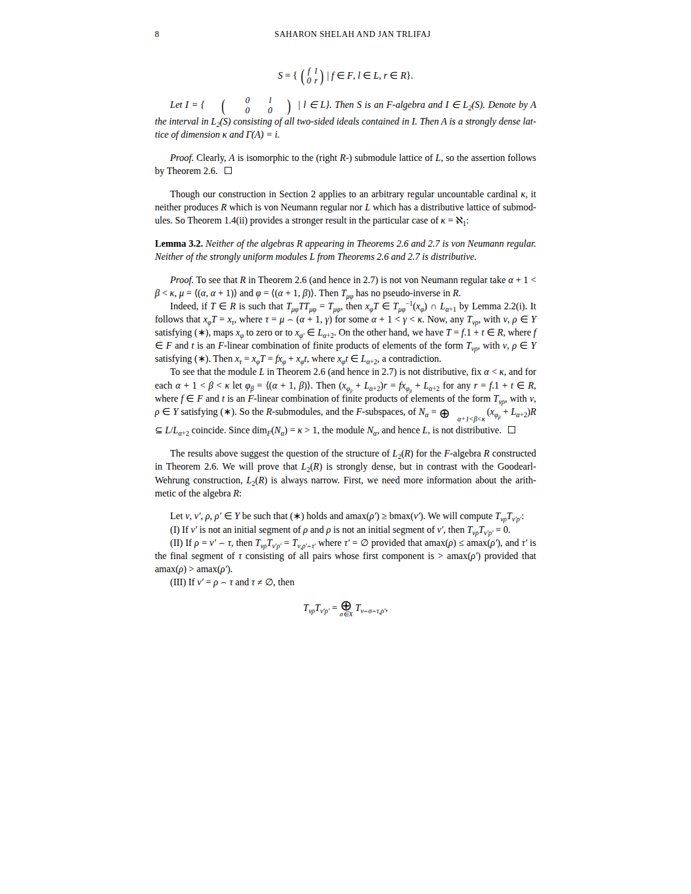8 SAHARON SHELAH AND JAN TRLIFAJ
S = { (fl 0 r) | f ∈ F, l ∈ L, r ∈ R}.
Let I = { (0 l 00) | l ∈ L}. Then S is an F-algebra and I ∈ L2(S). Denote by A the interval in L2(S) consisting of all two-sided ideals contained in I. Then A is a strongly dense lattice of dimension κ and Γ(A) = i.
Proof. Clearly, A is isomorphic to the (right R-) submodule lattice of L, so the assertion follows by Theorem 2.6.
Though our construction in Section 2 applies to an arbitrary regular uncountable cardinal κ, it neither produces R which is von Neumann regular nor L which has a distributive lattice of submodules. So Theorem 1.4(ii) provides a stronger result in the particular case of κ = ℵ1:
Lemma 3.2. Neither of the algebras R appearing in Theorems 2.6 and 2.7 is von Neumann regular. Neither of the strongly uniform modules L from Theorems 2.6 and 2.7 is distributive.
Proof. To see that R in Theorem 2.6 (and hence in 2.7) is not von Neumann regular take α + 1 < β < κ, μ = ⟨(α, α + 1)⟩ and φ = ⟨(α + 1, β)⟩. Then Tμφ has no pseudo-inverse in R.
Indeed, if T ∈ R is such that TμφTTμφ = Tμφ, then xφT ∈ Tμφ−1(xφ) ∩ Lα+1 by Lemma 2.2(i). It follows that xφT = xτ, where τ = μ ⌢ (α + 1, γ) for some α + 1 < γ < κ. Now, any Tνρ, with ν, ρ ∈ Y satisfying (∗), maps xφ to zero or to xφ′ ∈ Lα+2. On the other hand, we have T = f.1 + t ∈ R, where f ∈ F and t is an F-linear combination of finite products of elements of the form Tνρ, with ν, ρ ∈ Y satisfying (∗). Then xτ = xφT = fxφ + xφt, where xφt ∈ Lα+2, a contradiction.
To see that the module L in Theorem 2.6 (and hence in 2.7) is not distributive, fix α < κ, and for each α + 1 < β < κ let φβ = ⟨(α + 1, β)⟩. Then (xφβ + Lα+2)r = fxφβ + Lα+2 for any r = f.1 + t ∈ R, where f ∈ F and t is an F-linear combination of finite products of elements of the form Tνρ, with ν, ρ ∈ Y satisfying (∗). So the R-submodules, and the F-subspaces, of Nα = ⊕α+1<β<κ(xφβ + Lα+2)R ⊆ L/Lα+2 coincide. Since dimF(Nα) = κ > 1, the module Nα, and hence L, is not distributive.
The results above suggest the question of the structure of L2(R) for the F-algebra R constructed in Theorem 2.6. We will prove that L2(R) is strongly dense, but in contrast with the Goodearl-Wehrung construction, L2(R) is always narrow. First, we need more information about the arithmetic of the algebra R:
Let ν, ν′, ρ, ρ′ ∈ Y be such that (∗) holds and amax(ρ′) ≥ bmax(ν′). We will compute TνρTν′ρ′:
(I) If ν′ is not an initial segment of ρ and ρ is not an initial segment of ν′, then TνρTν′ρ′ = 0.
(II) If ρ = ν′ ⌢ τ, then TνρTν′ρ′ = Tν,ρ′⌢τ′ where τ′ = ∅ provided that amax(ρ) ≤ amax(ρ′), and τ′ is the final segment of τ consisting of all pairs whose first component is > amax(ρ′) provided that amax(ρ) > amax(ρ′).
(III) If ν′ = ρ ⌢ τ and τ ≠ ∅, then
TνρTν′ρ′ = ⊕
σ∈X Tν⌢σ⌢τ,ρ′,